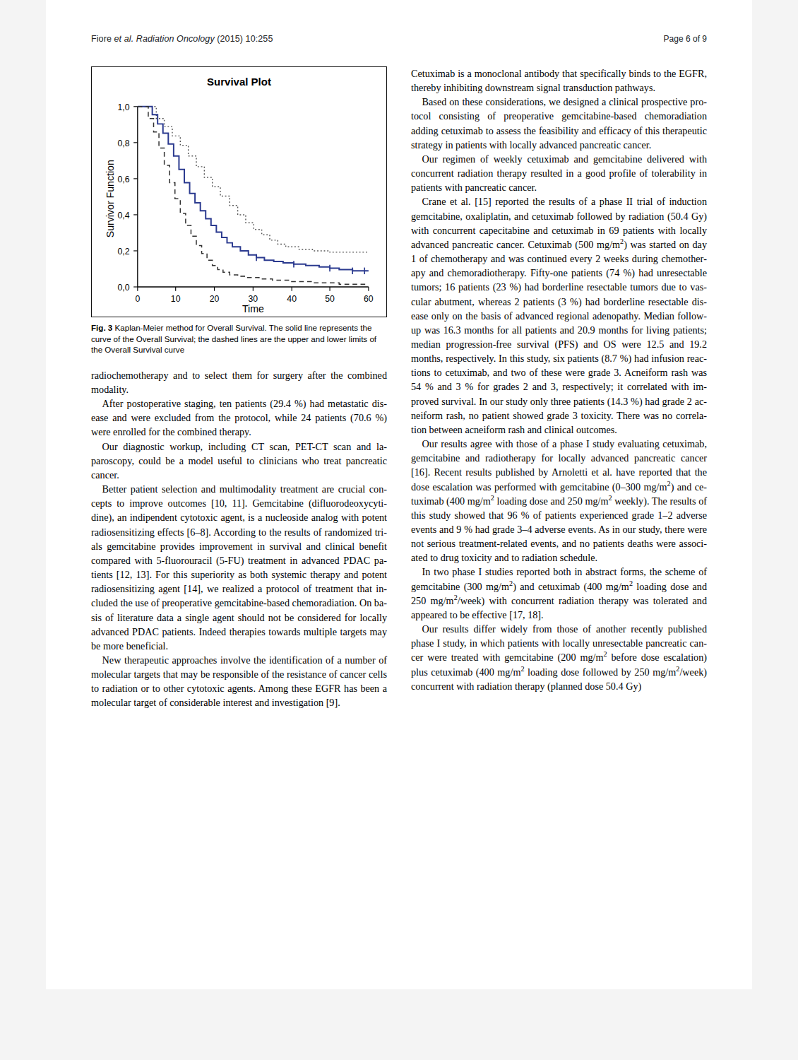Fiore et al. Radiation Oncology (2015) 10:255
Page 6 of 9
Survival Plot
0,0 0,2 0,4 0,6 0,8 1,0 0 10 20 30 40 50 60 Survivor Function Time
Fig. 3 Kaplan-Meier method for Overall Survival. The solid line represents the curve of the Overall Survival; the dashed lines are the upper and lower limits of the Overall Survival curve
radiochemotherapy and to select them for surgery after the combined modality.
After postoperative staging, ten patients (29.4 %) had metastatic disease and were excluded from the protocol, while 24 patients (70.6 %) were enrolled for the combined therapy.
Our diagnostic workup, including CT scan, PET-CT scan and laparoscopy, could be a model useful to clinicians who treat pancreatic cancer.
Better patient selection and multimodality treatment are crucial concepts to improve outcomes [10, 11]. Gemcitabine (difluorodeoxycytidine), an indipendent cytotoxic agent, is a nucleoside analog with potent radiosensitizing effects [6–8]. According to the results of randomized trials gemcitabine provides improvement in survival and clinical benefit compared with 5-fluorouracil (5-FU) treatment in advanced PDAC patients [12, 13]. For this superiority as both systemic therapy and potent radiosensitizing agent [14], we realized a protocol of treatment that included the use of preoperative gemcitabine-based chemoradiation. On basis of literature data a single agent should not be considered for locally advanced PDAC patients. Indeed therapies towards multiple targets may be more beneficial.
New therapeutic approaches involve the identification of a number of molecular targets that may be responsible of the resistance of cancer cells to radiation or to other cytotoxic agents. Among these EGFR has been a molecular target of considerable interest and investigation [9].
Cetuximab is a monoclonal antibody that specifically binds to the EGFR, thereby inhibiting downstream signal transduction pathways.
Based on these considerations, we designed a clinical prospective protocol consisting of preoperative gemcitabine-based chemoradiation adding cetuximab to assess the feasibility and efficacy of this therapeutic strategy in patients with locally advanced pancreatic cancer.
Our regimen of weekly cetuximab and gemcitabine delivered with concurrent radiation therapy resulted in a good profile of tolerability in patients with pancreatic cancer.
Crane et al. [15] reported the results of a phase II trial of induction gemcitabine, oxaliplatin, and cetuximab followed by radiation (50.4 Gy) with concurrent capecitabine and cetuximab in 69 patients with locally advanced pancreatic cancer. Cetuximab (500 mg/m2) was started on day 1 of chemotherapy and was continued every 2 weeks during chemotherapy and chemoradiotherapy. Fifty-one patients (74 %) had unresectable tumors; 16 patients (23 %) had borderline resectable tumors due to vascular abutment, whereas 2 patients (3 %) had borderline resectable disease only on the basis of advanced regional adenopathy. Median follow-up was 16.3 months for all patients and 20.9 months for living patients; median progression-free survival (PFS) and OS were 12.5 and 19.2 months, respectively. In this study, six patients (8.7 %) had infusion reactions to cetuximab, and two of these were grade 3. Acneiform rash was 54 % and 3 % for grades 2 and 3, respectively; it correlated with improved survival. In our study only three patients (14.3 %) had grade 2 acneiform rash, no patient showed grade 3 toxicity. There was no correlation between acneiform rash and clinical outcomes.
Our results agree with those of a phase I study evaluating cetuximab, gemcitabine and radiotherapy for locally advanced pancreatic cancer [16]. Recent results published by Arnoletti et al. have reported that the dose escalation was performed with gemcitabine (0–300 mg/m2) and cetuximab (400 mg/m2 loading dose and 250 mg/m2 weekly). The results of this study showed that 96 % of patients experienced grade 1–2 adverse events and 9 % had grade 3–4 adverse events. As in our study, there were not serious treatment-related events, and no patients deaths were associated to drug toxicity and to radiation schedule.
In two phase I studies reported both in abstract forms, the scheme of gemcitabine (300 mg/m2) and cetuximab (400 mg/m2 loading dose and 250 mg/m2/week) with concurrent radiation therapy was tolerated and appeared to be effective [17, 18].
Our results differ widely from those of another recently published phase I study, in which patients with locally unresectable pancreatic cancer were treated with gemcitabine (200 mg/m2 before dose escalation) plus cetuximab (400 mg/m2 loading dose followed by 250 mg/m2/week) concurrent with radiation therapy (planned dose 50.4 Gy)